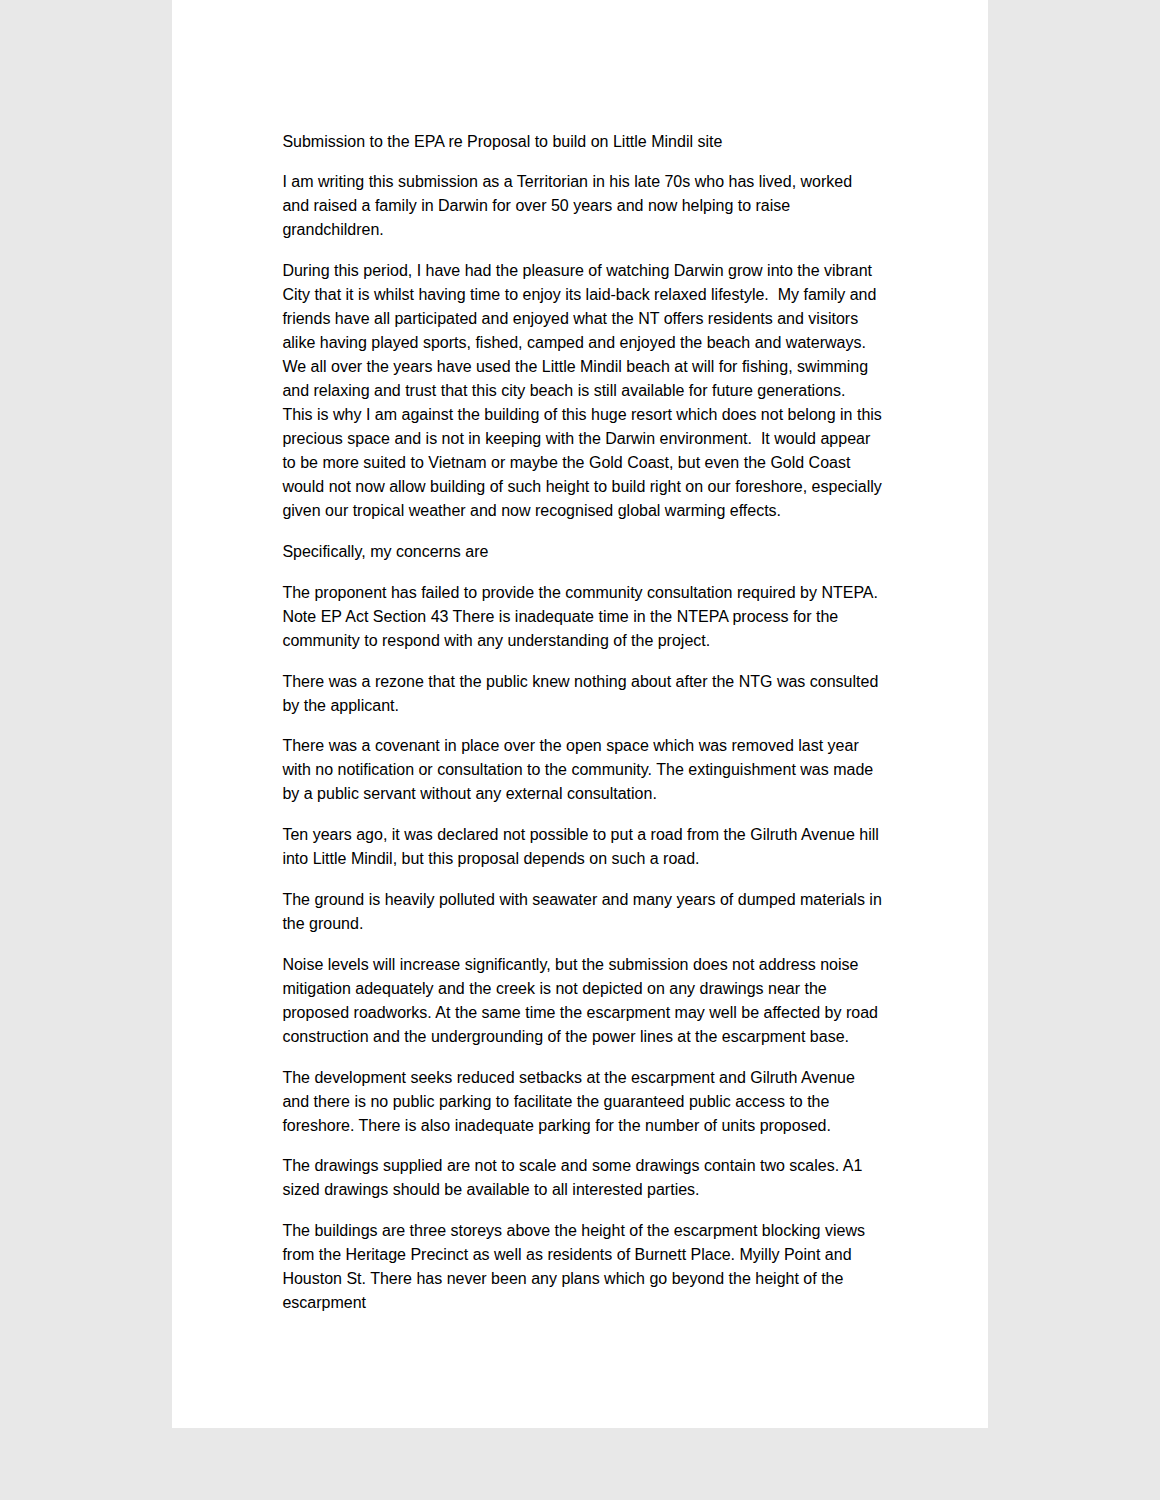Submission to the EPA re Proposal to build on Little Mindil site
I am writing this submission as a Territorian in his late 70s who has lived, worked and raised a family in Darwin for over 50 years and now helping to raise grandchildren.
During this period, I have had the pleasure of watching Darwin grow into the vibrant City that it is whilst having time to enjoy its laid-back relaxed lifestyle. My family and friends have all participated and enjoyed what the NT offers residents and visitors alike having played sports, fished, camped and enjoyed the beach and waterways. We all over the years have used the Little Mindil beach at will for fishing, swimming and relaxing and trust that this city beach is still available for future generations. This is why I am against the building of this huge resort which does not belong in this precious space and is not in keeping with the Darwin environment. It would appear to be more suited to Vietnam or maybe the Gold Coast, but even the Gold Coast would not now allow building of such height to build right on our foreshore, especially given our tropical weather and now recognised global warming effects.
Specifically, my concerns are
The proponent has failed to provide the community consultation required by NTEPA. Note EP Act Section 43 There is inadequate time in the NTEPA process for the community to respond with any understanding of the project.
There was a rezone that the public knew nothing about after the NTG was consulted by the applicant.
There was a covenant in place over the open space which was removed last year with no notification or consultation to the community. The extinguishment was made by a public servant without any external consultation.
Ten years ago, it was declared not possible to put a road from the Gilruth Avenue hill into Little Mindil, but this proposal depends on such a road.
The ground is heavily polluted with seawater and many years of dumped materials in the ground.
Noise levels will increase significantly, but the submission does not address noise mitigation adequately and the creek is not depicted on any drawings near the proposed roadworks. At the same time the escarpment may well be affected by road construction and the undergrounding of the power lines at the escarpment base.
The development seeks reduced setbacks at the escarpment and Gilruth Avenue and there is no public parking to facilitate the guaranteed public access to the foreshore. There is also inadequate parking for the number of units proposed.
The drawings supplied are not to scale and some drawings contain two scales. A1 sized drawings should be available to all interested parties.
The buildings are three storeys above the height of the escarpment blocking views from the Heritage Precinct as well as residents of Burnett Place. Myilly Point and Houston St. There has never been any plans which go beyond the height of the escarpment